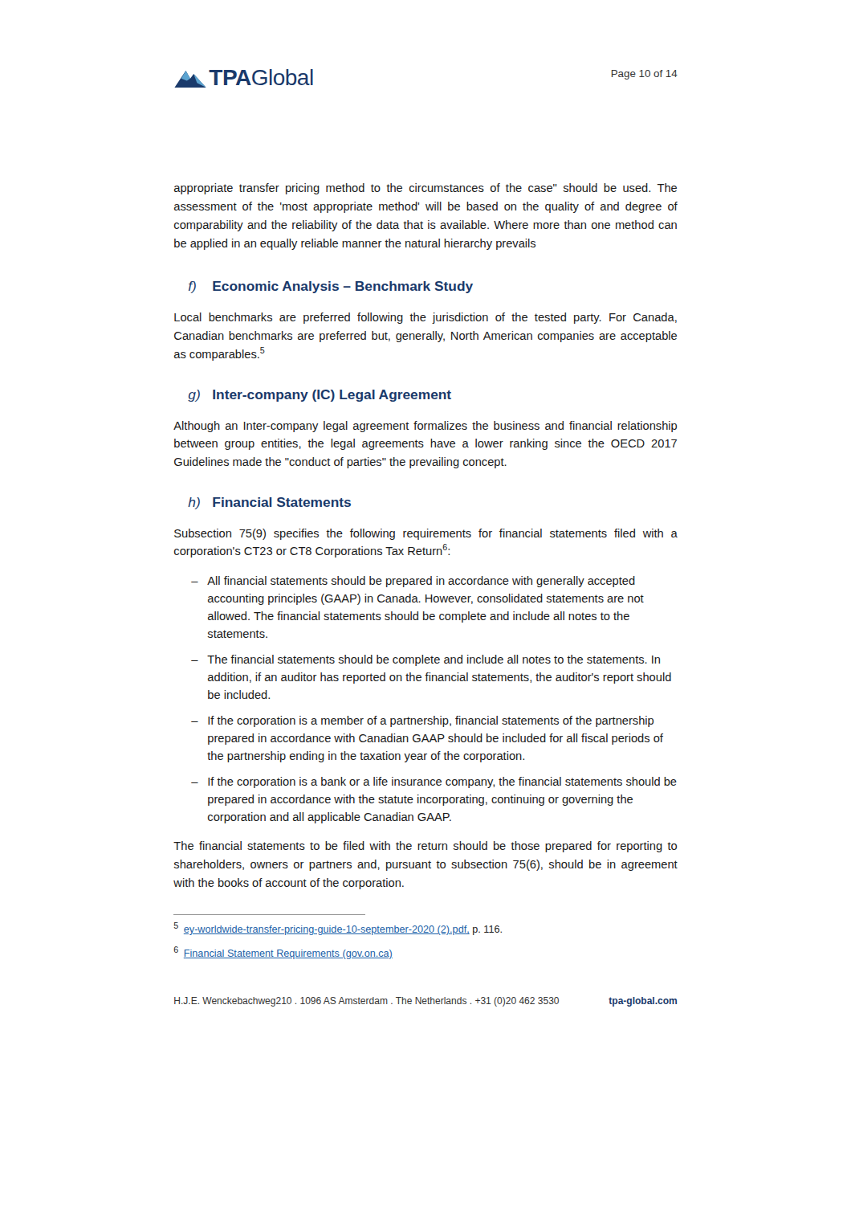TPAGlobal
Page 10 of 14
appropriate transfer pricing method to the circumstances of the case" should be used. The assessment of the 'most appropriate method' will be based on the quality of and degree of comparability and the reliability of the data that is available. Where more than one method can be applied in an equally reliable manner the natural hierarchy prevails
f) Economic Analysis – Benchmark Study
Local benchmarks are preferred following the jurisdiction of the tested party. For Canada, Canadian benchmarks are preferred but, generally, North American companies are acceptable as comparables.5
g) Inter-company (IC) Legal Agreement
Although an Inter-company legal agreement formalizes the business and financial relationship between group entities, the legal agreements have a lower ranking since the OECD 2017 Guidelines made the "conduct of parties" the prevailing concept.
h) Financial Statements
Subsection 75(9) specifies the following requirements for financial statements filed with a corporation's CT23 or CT8 Corporations Tax Return6:
All financial statements should be prepared in accordance with generally accepted accounting principles (GAAP) in Canada. However, consolidated statements are not allowed. The financial statements should be complete and include all notes to the statements.
The financial statements should be complete and include all notes to the statements. In addition, if an auditor has reported on the financial statements, the auditor's report should be included.
If the corporation is a member of a partnership, financial statements of the partnership prepared in accordance with Canadian GAAP should be included for all fiscal periods of the partnership ending in the taxation year of the corporation.
If the corporation is a bank or a life insurance company, the financial statements should be prepared in accordance with the statute incorporating, continuing or governing the corporation and all applicable Canadian GAAP.
The financial statements to be filed with the return should be those prepared for reporting to shareholders, owners or partners and, pursuant to subsection 75(6), should be in agreement with the books of account of the corporation.
5 ey-worldwide-transfer-pricing-guide-10-september-2020 (2).pdf, p. 116.
6 Financial Statement Requirements (gov.on.ca)
H.J.E. Wenckebachweg210 . 1096 AS Amsterdam . The Netherlands . +31 (0)20 462 3530
tpa-global.com